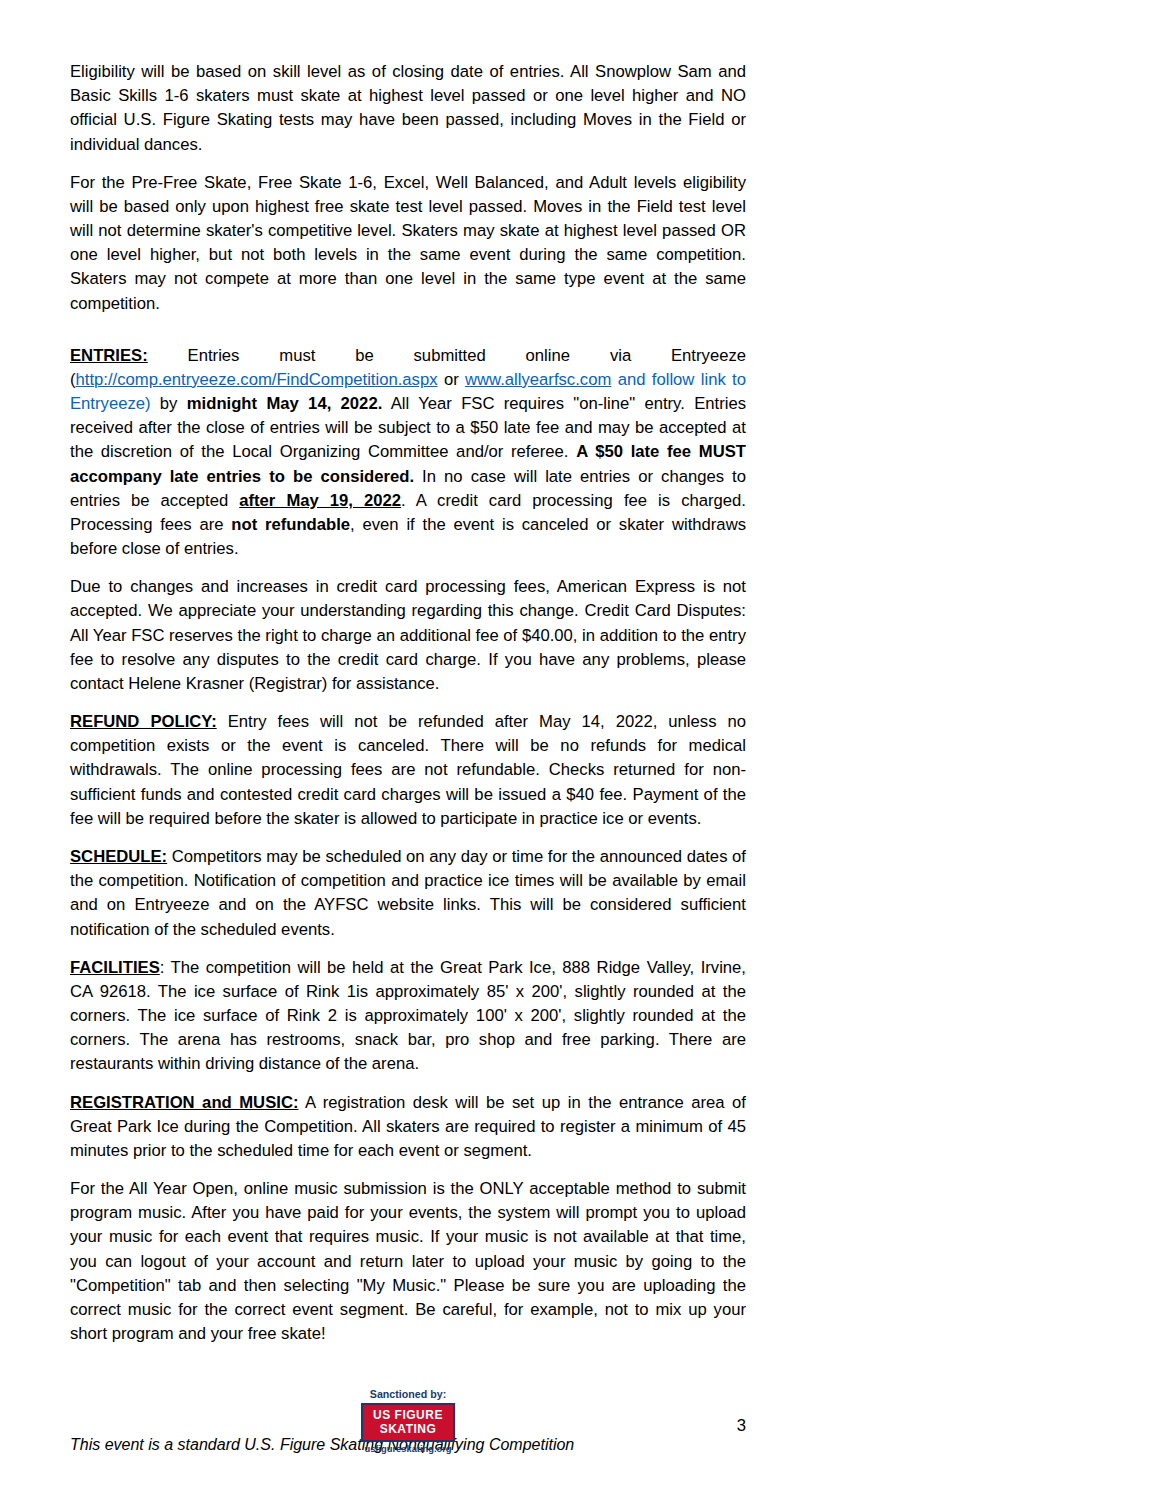Eligibility will be based on skill level as of closing date of entries. All Snowplow Sam and Basic Skills 1-6 skaters must skate at highest level passed or one level higher and NO official U.S. Figure Skating tests may have been passed, including Moves in the Field or individual dances.
For the Pre-Free Skate, Free Skate 1-6, Excel, Well Balanced, and Adult levels eligibility will be based only upon highest free skate test level passed. Moves in the Field test level will not determine skater's competitive level. Skaters may skate at highest level passed OR one level higher, but not both levels in the same event during the same competition. Skaters may not compete at more than one level in the same type event at the same competition.
ENTRIES: Entries must be submitted online via Entryeeze (http://comp.entryeeze.com/FindCompetition.aspx or www.allyearfsc.com and follow link to Entryeeze) by midnight May 14, 2022. All Year FSC requires "on-line" entry. Entries received after the close of entries will be subject to a $50 late fee and may be accepted at the discretion of the Local Organizing Committee and/or referee. A $50 late fee MUST accompany late entries to be considered. In no case will late entries or changes to entries be accepted after May 19, 2022. A credit card processing fee is charged. Processing fees are not refundable, even if the event is canceled or skater withdraws before close of entries.
Due to changes and increases in credit card processing fees, American Express is not accepted. We appreciate your understanding regarding this change. Credit Card Disputes: All Year FSC reserves the right to charge an additional fee of $40.00, in addition to the entry fee to resolve any disputes to the credit card charge. If you have any problems, please contact Helene Krasner (Registrar) for assistance.
REFUND POLICY: Entry fees will not be refunded after May 14, 2022, unless no competition exists or the event is canceled. There will be no refunds for medical withdrawals. The online processing fees are not refundable. Checks returned for non-sufficient funds and contested credit card charges will be issued a $40 fee. Payment of the fee will be required before the skater is allowed to participate in practice ice or events.
SCHEDULE: Competitors may be scheduled on any day or time for the announced dates of the competition. Notification of competition and practice ice times will be available by email and on Entryeeze and on the AYFSC website links. This will be considered sufficient notification of the scheduled events.
FACILITIES: The competition will be held at the Great Park Ice, 888 Ridge Valley, Irvine, CA 92618. The ice surface of Rink 1is approximately 85' x 200', slightly rounded at the corners. The ice surface of Rink 2 is approximately 100' x 200', slightly rounded at the corners. The arena has restrooms, snack bar, pro shop and free parking. There are restaurants within driving distance of the arena.
REGISTRATION and MUSIC: A registration desk will be set up in the entrance area of Great Park Ice during the Competition. All skaters are required to register a minimum of 45 minutes prior to the scheduled time for each event or segment.
For the All Year Open, online music submission is the ONLY acceptable method to submit program music. After you have paid for your events, the system will prompt you to upload your music for each event that requires music. If your music is not available at that time, you can logout of your account and return later to upload your music by going to the "Competition" tab and then selecting "My Music." Please be sure you are uploading the correct music for the correct event segment. Be careful, for example, not to mix up your short program and your free skate!
This event is a standard U.S. Figure Skating Nonqualifying Competition
Sanctioned by:
US FIGURE
SKATING
usfigureskating.org
3